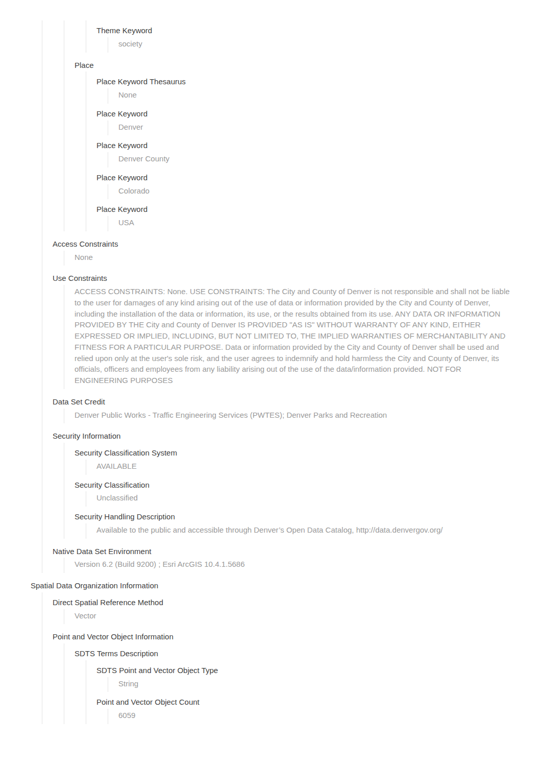Theme Keyword society
Place
Place Keyword Thesaurus None
Place Keyword Denver
Place Keyword Denver County
Place Keyword Colorado
Place Keyword USA
Access Constraints None
Use Constraints ACCESS CONSTRAINTS: None. USE CONSTRAINTS: The City and County of Denver is not responsible and shall not be liable to the user for damages of any kind arising out of the use of data or information provided by the City and County of Denver, including the installation of the data or information, its use, or the results obtained from its use. ANY DATA OR INFORMATION PROVIDED BY THE City and County of Denver IS PROVIDED "AS IS" WITHOUT WARRANTY OF ANY KIND, EITHER EXPRESSED OR IMPLIED, INCLUDING, BUT NOT LIMITED TO, THE IMPLIED WARRANTIES OF MERCHANTABILITY AND FITNESS FOR A PARTICULAR PURPOSE. Data or information provided by the City and County of Denver shall be used and relied upon only at the user's sole risk, and the user agrees to indemnify and hold harmless the City and County of Denver, its officials, officers and employees from any liability arising out of the use of the data/information provided. NOT FOR ENGINEERING PURPOSES
Data Set Credit Denver Public Works - Traffic Engineering Services (PWTES); Denver Parks and Recreation
Security Information
Security Classification System AVAILABLE
Security Classification Unclassified
Security Handling Description Available to the public and accessible through Denver’s Open Data Catalog, http://data.denvergov.org/
Native Data Set Environment Version 6.2 (Build 9200) ; Esri ArcGIS 10.4.1.5686
Spatial Data Organization Information
Direct Spatial Reference Method Vector
Point and Vector Object Information
SDTS Terms Description
SDTS Point and Vector Object Type String
Point and Vector Object Count 6059